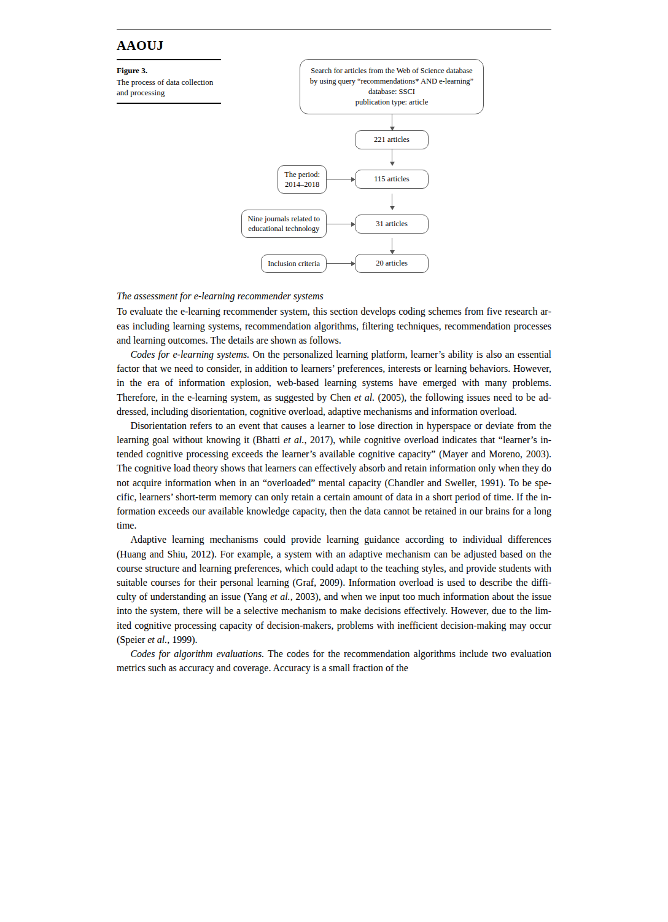AAOUJ
Figure 3. The process of data collection and processing
Search for articles from the Web of Science database
by using query “recommendations* AND e-learning”
database: SSCI
publication type: article
221 articles
The period:
2014–2018
115 articles
Nine journals related to
educational technology
31 articles
Inclusion criteria
20 articles
The assessment for e-learning recommender systems
To evaluate the e-learning recommender system, this section develops coding schemes from five research areas including learning systems, recommendation algorithms, filtering techniques, recommendation processes and learning outcomes. The details are shown as follows.
Codes for e-learning systems. On the personalized learning platform, learner’s ability is also an essential factor that we need to consider, in addition to learners’ preferences, interests or learning behaviors. However, in the era of information explosion, web-based learning systems have emerged with many problems. Therefore, in the e-learning system, as suggested by Chen et al. (2005), the following issues need to be addressed, including disorientation, cognitive overload, adaptive mechanisms and information overload.
Disorientation refers to an event that causes a learner to lose direction in hyperspace or deviate from the learning goal without knowing it (Bhatti et al., 2017), while cognitive overload indicates that “learner’s intended cognitive processing exceeds the learner’s available cognitive capacity” (Mayer and Moreno, 2003). The cognitive load theory shows that learners can effectively absorb and retain information only when they do not acquire information when in an “overloaded” mental capacity (Chandler and Sweller, 1991). To be specific, learners’ short-term memory can only retain a certain amount of data in a short period of time. If the information exceeds our available knowledge capacity, then the data cannot be retained in our brains for a long time.
Adaptive learning mechanisms could provide learning guidance according to individual differences (Huang and Shiu, 2012). For example, a system with an adaptive mechanism can be adjusted based on the course structure and learning preferences, which could adapt to the teaching styles, and provide students with suitable courses for their personal learning (Graf, 2009). Information overload is used to describe the difficulty of understanding an issue (Yang et al., 2003), and when we input too much information about the issue into the system, there will be a selective mechanism to make decisions effectively. However, due to the limited cognitive processing capacity of decision-makers, problems with inefficient decision-making may occur (Speier et al., 1999).
Codes for algorithm evaluations. The codes for the recommendation algorithms include two evaluation metrics such as accuracy and coverage. Accuracy is a small fraction of the